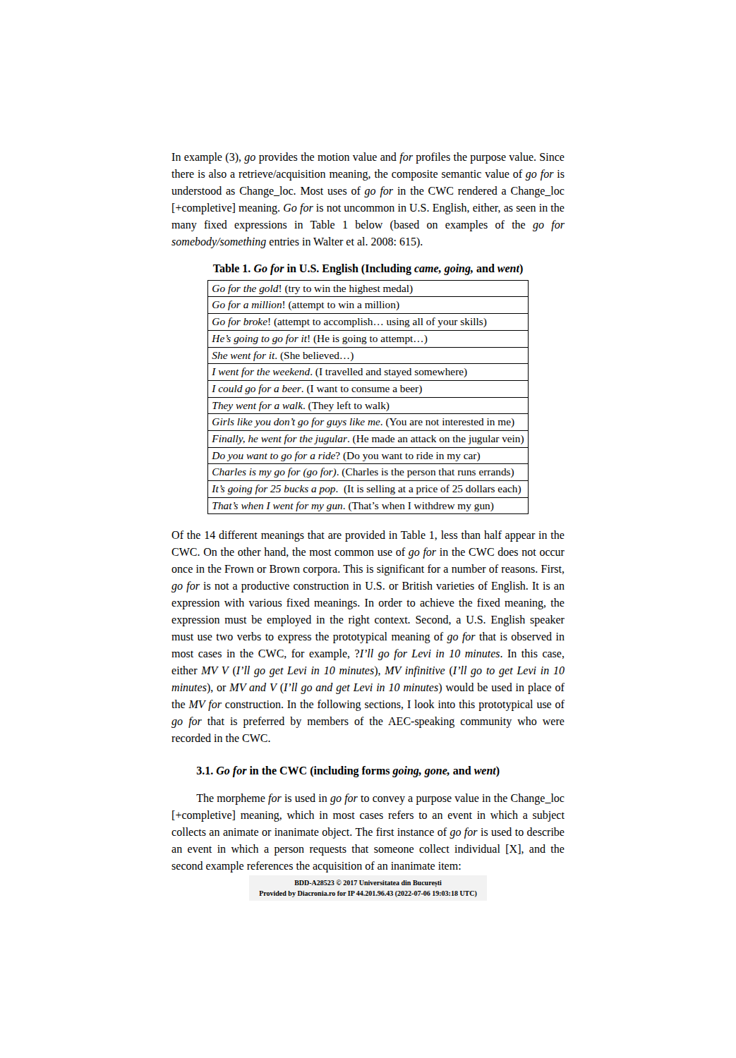In example (3), go provides the motion value and for profiles the purpose value. Since there is also a retrieve/acquisition meaning, the composite semantic value of go for is understood as Change_loc. Most uses of go for in the CWC rendered a Change_loc [+completive] meaning. Go for is not uncommon in U.S. English, either, as seen in the many fixed expressions in Table 1 below (based on examples of the go for somebody/something entries in Walter et al. 2008: 615).
Table 1. Go for in U.S. English (Including came, going, and went)
| Go for the gold ! (try to win the highest medal) |
| Go for a million ! (attempt to win a million) |
| Go for broke ! (attempt to accomplish… using all of your skills) |
| He’s going to go for it ! (He is going to attempt…) |
| She went for it . (She believed…) |
| I went for the weekend . (I travelled and stayed somewhere) |
| I could go for a beer . (I want to consume a beer) |
| They went for a walk . (They left to walk) |
| Girls like you don’t go for guys like me . (You are not interested in me) |
| Finally, he went for the jugular . (He made an attack on the jugular vein) |
| Do you want to go for a ride ? (Do you want to ride in my car) |
| Charles is my go for (go for) . (Charles is the person that runs errands) |
| It’s going for 25 bucks a pop . (It is selling at a price of 25 dollars each) |
| That’s when I went for my gun . (That’s when I withdrew my gun) |
Of the 14 different meanings that are provided in Table 1, less than half appear in the CWC. On the other hand, the most common use of go for in the CWC does not occur once in the Frown or Brown corpora. This is significant for a number of reasons. First, go for is not a productive construction in U.S. or British varieties of English. It is an expression with various fixed meanings. In order to achieve the fixed meaning, the expression must be employed in the right context. Second, a U.S. English speaker must use two verbs to express the prototypical meaning of go for that is observed in most cases in the CWC, for example, ?I’ll go for Levi in 10 minutes. In this case, either MV V (I’ll go get Levi in 10 minutes), MV infinitive (I’ll go to get Levi in 10 minutes), or MV and V (I’ll go and get Levi in 10 minutes) would be used in place of the MV for construction. In the following sections, I look into this prototypical use of go for that is preferred by members of the AEC-speaking community who were recorded in the CWC.
3.1. Go for in the CWC (including forms going, gone, and went)
The morpheme for is used in go for to convey a purpose value in the Change_loc [+completive] meaning, which in most cases refers to an event in which a subject collects an animate or inanimate object. The first instance of go for is used to describe an event in which a person requests that someone collect individual [X], and the second example references the acquisition of an inanimate item:
BDD-A28523 © 2017 Universitatea din București
Provided by Diacronia.ro for IP 44.201.96.43 (2022-07-06 19:03:18 UTC)